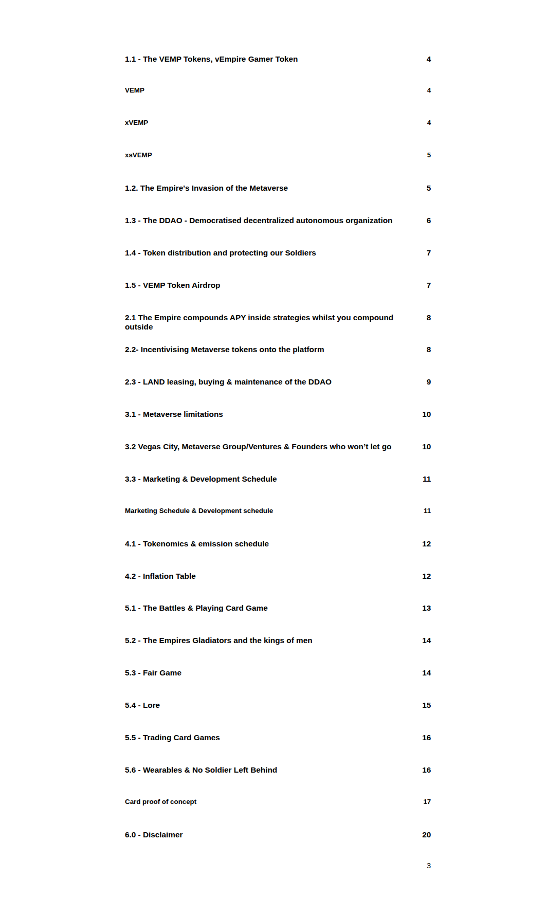| 1.1 - The VEMP Tokens, vEmpire Gamer Token | 4 |
| VEMP | 4 |
| xVEMP | 4 |
| xsVEMP | 5 |
| 1.2. The Empire's Invasion of the Metaverse | 5 |
| 1.3 - The DDAO - Democratised decentralized autonomous organization | 6 |
| 1.4 - Token distribution and protecting our Soldiers | 7 |
| 1.5 - VEMP Token Airdrop | 7 |
| 2.1 The Empire compounds APY inside strategies whilst you compound outside | 8 |
| 2.2- Incentivising Metaverse tokens onto the platform | 8 |
| 2.3 - LAND leasing, buying & maintenance of the DDAO | 9 |
| 3.1 - Metaverse limitations | 10 |
| 3.2 Vegas City, Metaverse Group/Ventures & Founders who won’t let go | 10 |
| 3.3 - Marketing & Development Schedule | 11 |
| Marketing Schedule & Development schedule | 11 |
| 4.1 - Tokenomics & emission schedule | 12 |
| 4.2 - Inflation Table | 12 |
| 5.1 - The Battles & Playing Card Game | 13 |
| 5.2 - The Empires Gladiators and the kings of men | 14 |
| 5.3 - Fair Game | 14 |
| 5.4 - Lore | 15 |
| 5.5 - Trading Card Games | 16 |
| 5.6 - Wearables & No Soldier Left Behind | 16 |
| Card proof of concept | 17 |
| 6.0 - Disclaimer | 20 |
3